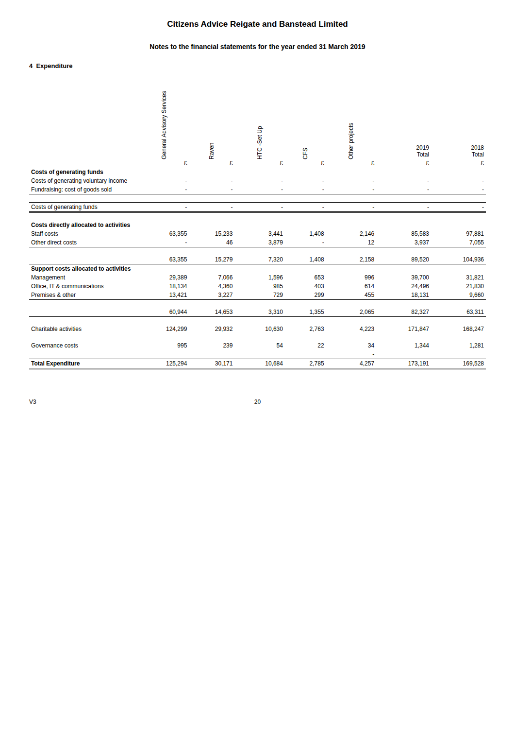Citizens Advice Reigate and Banstead Limited
Notes to the financial statements for the year ended 31 March 2019
4 Expenditure
| | General Advisory Services | Raven | HTC -Set Up | CFS | Other projects | 2019 Total | 2018 Total |
| --- | --- | --- | --- | --- | --- | --- | --- |
| | £ | £ | £ | £ | £ | £ | £ |
| Costs of generating funds | |
| Costs of generating voluntary income | - | - | - | - | - | - | - |
| Fundraising: cost of goods sold | - | - | - | - | - | - | - |
| Costs of generating funds | - | - | - | - | - | - | - |
| Costs directly allocated to activities | |
| Staff costs | 63,355 | 15,233 | 3,441 | 1,408 | 2,146 | 85,583 | 97,881 |
| Other direct costs | - | 46 | 3,879 | - | 12 | 3,937 | 7,055 |
| | 63,355 | 15,279 | 7,320 | 1,408 | 2,158 | 89,520 | 104,936 |
| Support costs allocated to activities | |
| Management | 29,389 | 7,066 | 1,596 | 653 | 996 | 39,700 | 31,821 |
| Office, IT & communications | 18,134 | 4,360 | 985 | 403 | 614 | 24,496 | 21,830 |
| Premises & other | 13,421 | 3,227 | 729 | 299 | 455 | 18,131 | 9,660 |
| | 60,944 | 14,653 | 3,310 | 1,355 | 2,065 | 82,327 | 63,311 |
| Charitable activities | 124,299 | 29,932 | 10,630 | 2,763 | 4,223 | 171,847 | 168,247 |
| Governance costs | 995 | 239 | 54 | 22 | 34 | 1,344 | 1,281 |
| | | | | | - | | |
| Total Expenditure | 125,294 | 30,171 | 10,684 | 2,785 | 4,257 | 173,191 | 169,528 |
V3
20